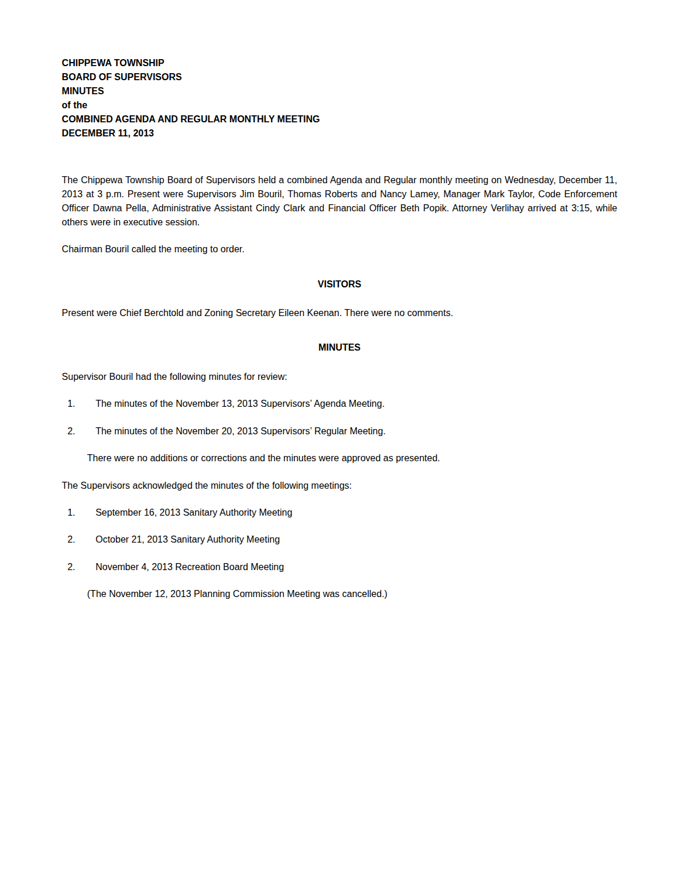CHIPPEWA TOWNSHIP
BOARD OF SUPERVISORS
MINUTES
of the
COMBINED AGENDA AND REGULAR MONTHLY MEETING
DECEMBER 11, 2013
The Chippewa Township Board of Supervisors held a combined Agenda and Regular monthly meeting on Wednesday, December 11, 2013 at 3 p.m. Present were Supervisors Jim Bouril, Thomas Roberts and Nancy Lamey, Manager Mark Taylor, Code Enforcement Officer Dawna Pella, Administrative Assistant Cindy Clark and Financial Officer Beth Popik. Attorney Verlihay arrived at 3:15, while others were in executive session.
Chairman Bouril called the meeting to order.
VISITORS
Present were Chief Berchtold and Zoning Secretary Eileen Keenan. There were no comments.
MINUTES
Supervisor Bouril had the following minutes for review:
1. The minutes of the November 13, 2013 Supervisors’ Agenda Meeting.
2. The minutes of the November 20, 2013 Supervisors’ Regular Meeting.
There were no additions or corrections and the minutes were approved as presented.
The Supervisors acknowledged the minutes of the following meetings:
1. September 16, 2013 Sanitary Authority Meeting
2. October 21, 2013 Sanitary Authority Meeting
2. November 4, 2013 Recreation Board Meeting
(The November 12, 2013 Planning Commission Meeting was cancelled.)